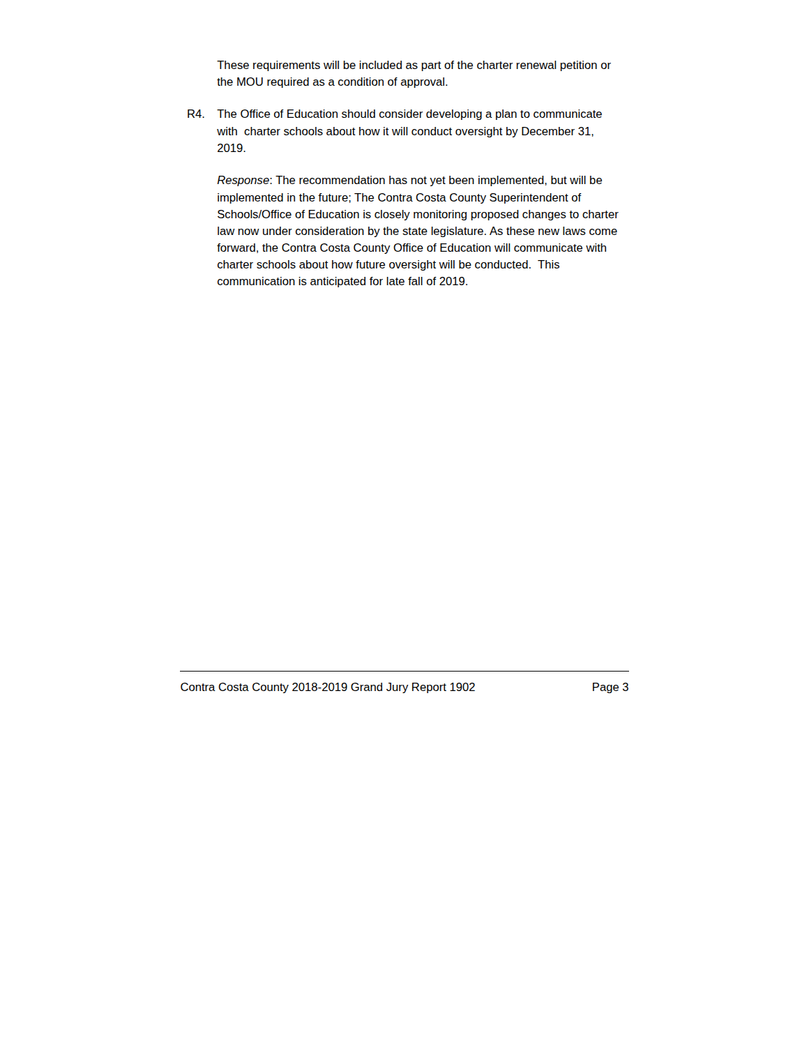These requirements will be included as part of the charter renewal petition or the MOU required as a condition of approval.
R4.
The Office of Education should consider developing a plan to communicate with charter schools about how it will conduct oversight by December 31, 2019.
Response: The recommendation has not yet been implemented, but will be implemented in the future; The Contra Costa County Superintendent of Schools/Office of Education is closely monitoring proposed changes to charter law now under consideration by the state legislature. As these new laws come forward, the Contra Costa County Office of Education will communicate with charter schools about how future oversight will be conducted. This communication is anticipated for late fall of 2019.
Contra Costa County 2018-2019 Grand Jury Report 1902 Page 3